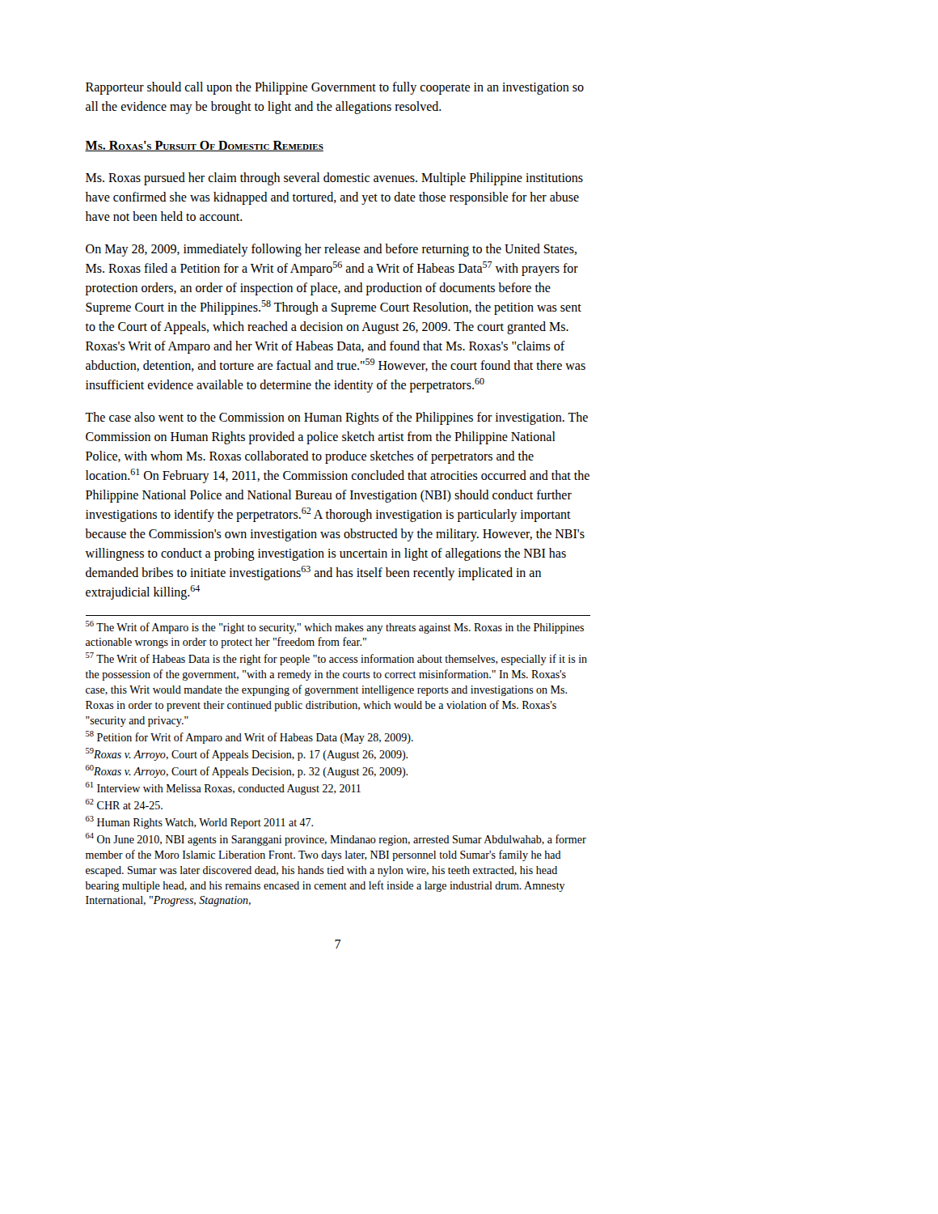Rapporteur should call upon the Philippine Government to fully cooperate in an investigation so all the evidence may be brought to light and the allegations resolved.
Ms. Roxas's Pursuit Of Domestic Remedies
Ms. Roxas pursued her claim through several domestic avenues. Multiple Philippine institutions have confirmed she was kidnapped and tortured, and yet to date those responsible for her abuse have not been held to account.
On May 28, 2009, immediately following her release and before returning to the United States, Ms. Roxas filed a Petition for a Writ of Amparo56 and a Writ of Habeas Data57 with prayers for protection orders, an order of inspection of place, and production of documents before the Supreme Court in the Philippines.58 Through a Supreme Court Resolution, the petition was sent to the Court of Appeals, which reached a decision on August 26, 2009. The court granted Ms. Roxas's Writ of Amparo and her Writ of Habeas Data, and found that Ms. Roxas's "claims of abduction, detention, and torture are factual and true."59 However, the court found that there was insufficient evidence available to determine the identity of the perpetrators.60
The case also went to the Commission on Human Rights of the Philippines for investigation. The Commission on Human Rights provided a police sketch artist from the Philippine National Police, with whom Ms. Roxas collaborated to produce sketches of perpetrators and the location.61 On February 14, 2011, the Commission concluded that atrocities occurred and that the Philippine National Police and National Bureau of Investigation (NBI) should conduct further investigations to identify the perpetrators.62 A thorough investigation is particularly important because the Commission's own investigation was obstructed by the military. However, the NBI's willingness to conduct a probing investigation is uncertain in light of allegations the NBI has demanded bribes to initiate investigations63 and has itself been recently implicated in an extrajudicial killing.64
56 The Writ of Amparo is the "right to security," which makes any threats against Ms. Roxas in the Philippines actionable wrongs in order to protect her "freedom from fear."
57 The Writ of Habeas Data is the right for people "to access information about themselves, especially if it is in the possession of the government, "with a remedy in the courts to correct misinformation." In Ms. Roxas's case, this Writ would mandate the expunging of government intelligence reports and investigations on Ms. Roxas in order to prevent their continued public distribution, which would be a violation of Ms. Roxas's "security and privacy."
58 Petition for Writ of Amparo and Writ of Habeas Data (May 28, 2009).
59Roxas v. Arroyo, Court of Appeals Decision, p. 17 (August 26, 2009).
60Roxas v. Arroyo, Court of Appeals Decision, p. 32 (August 26, 2009).
61 Interview with Melissa Roxas, conducted August 22, 2011
62 CHR at 24-25.
63 Human Rights Watch, World Report 2011 at 47.
64 On June 2010, NBI agents in Saranggani province, Mindanao region, arrested Sumar Abdulwahab, a former member of the Moro Islamic Liberation Front. Two days later, NBI personnel told Sumar's family he had escaped. Sumar was later discovered dead, his hands tied with a nylon wire, his teeth extracted, his head bearing multiple head, and his remains encased in cement and left inside a large industrial drum. Amnesty International, "Progress, Stagnation,
7